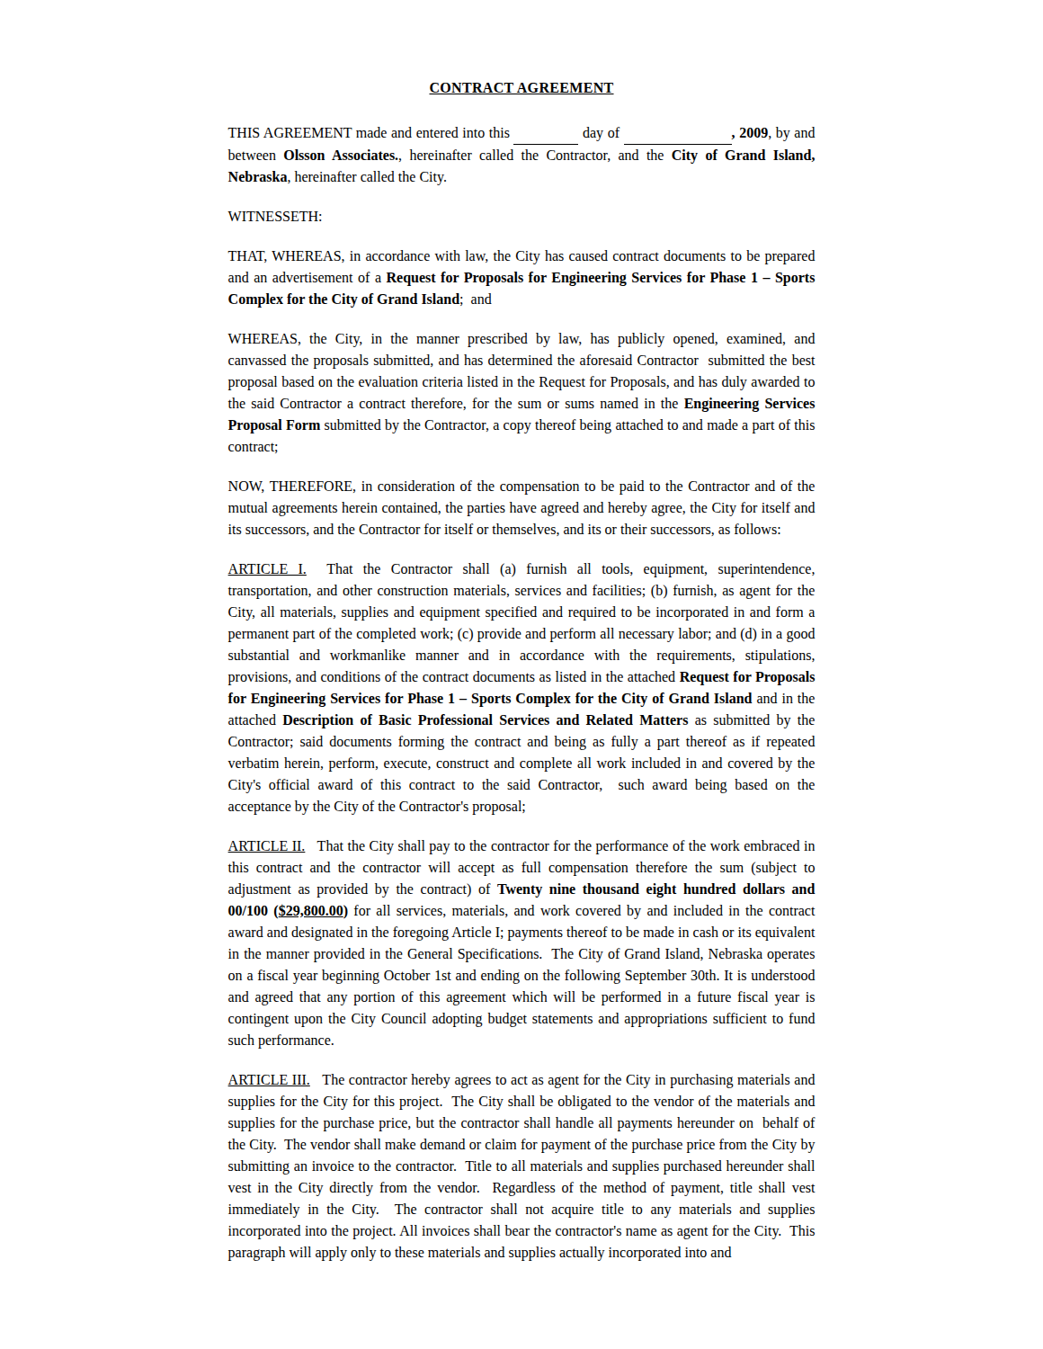CONTRACT AGREEMENT
THIS AGREEMENT made and entered into this day of , 2009, by and between Olsson Associates., hereinafter called the Contractor, and the City of Grand Island, Nebraska, hereinafter called the City.
WITNESSETH:
THAT, WHEREAS, in accordance with law, the City has caused contract documents to be prepared and an advertisement of a Request for Proposals for Engineering Services for Phase 1 – Sports Complex for the City of Grand Island; and
WHEREAS, the City, in the manner prescribed by law, has publicly opened, examined, and canvassed the proposals submitted, and has determined the aforesaid Contractor submitted the best proposal based on the evaluation criteria listed in the Request for Proposals, and has duly awarded to the said Contractor a contract therefore, for the sum or sums named in the Engineering Services Proposal Form submitted by the Contractor, a copy thereof being attached to and made a part of this contract;
NOW, THEREFORE, in consideration of the compensation to be paid to the Contractor and of the mutual agreements herein contained, the parties have agreed and hereby agree, the City for itself and its successors, and the Contractor for itself or themselves, and its or their successors, as follows:
ARTICLE I. That the Contractor shall (a) furnish all tools, equipment, superintendence, transportation, and other construction materials, services and facilities; (b) furnish, as agent for the City, all materials, supplies and equipment specified and required to be incorporated in and form a permanent part of the completed work; (c) provide and perform all necessary labor; and (d) in a good substantial and workmanlike manner and in accordance with the requirements, stipulations, provisions, and conditions of the contract documents as listed in the attached Request for Proposals for Engineering Services for Phase 1 – Sports Complex for the City of Grand Island and in the attached Description of Basic Professional Services and Related Matters as submitted by the Contractor; said documents forming the contract and being as fully a part thereof as if repeated verbatim herein, perform, execute, construct and complete all work included in and covered by the City's official award of this contract to the said Contractor, such award being based on the acceptance by the City of the Contractor's proposal;
ARTICLE II. That the City shall pay to the contractor for the performance of the work embraced in this contract and the contractor will accept as full compensation therefore the sum (subject to adjustment as provided by the contract) of Twenty nine thousand eight hundred dollars and 00/100 ($29,800.00) for all services, materials, and work covered by and included in the contract award and designated in the foregoing Article I; payments thereof to be made in cash or its equivalent in the manner provided in the General Specifications. The City of Grand Island, Nebraska operates on a fiscal year beginning October 1st and ending on the following September 30th. It is understood and agreed that any portion of this agreement which will be performed in a future fiscal year is contingent upon the City Council adopting budget statements and appropriations sufficient to fund such performance.
ARTICLE III. The contractor hereby agrees to act as agent for the City in purchasing materials and supplies for the City for this project. The City shall be obligated to the vendor of the materials and supplies for the purchase price, but the contractor shall handle all payments hereunder on behalf of the City. The vendor shall make demand or claim for payment of the purchase price from the City by submitting an invoice to the contractor. Title to all materials and supplies purchased hereunder shall vest in the City directly from the vendor. Regardless of the method of payment, title shall vest immediately in the City. The contractor shall not acquire title to any materials and supplies incorporated into the project. All invoices shall bear the contractor's name as agent for the City. This paragraph will apply only to these materials and supplies actually incorporated into and